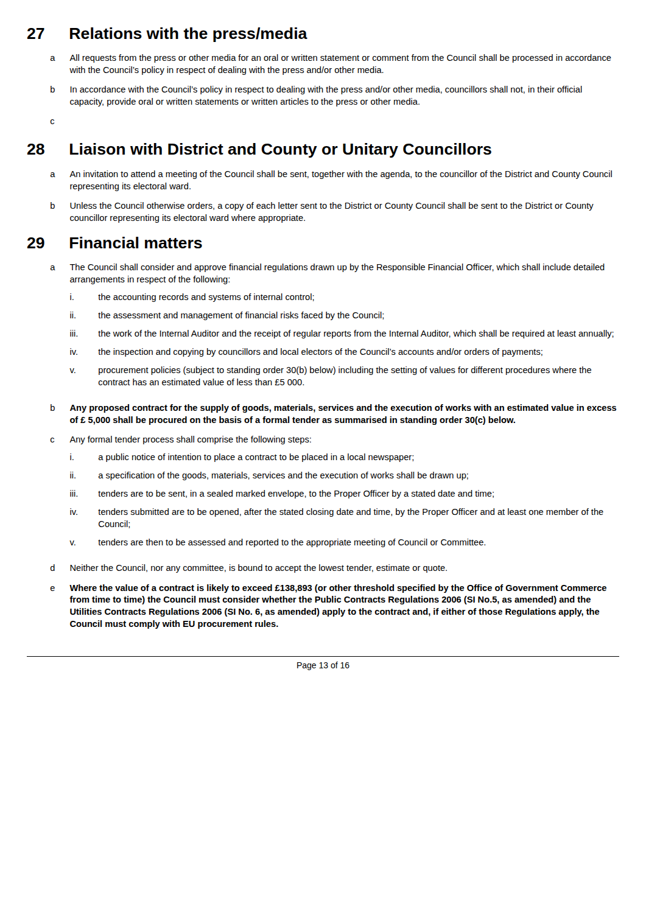27 Relations with the press/media
a
All requests from the press or other media for an oral or written statement or comment from the Council shall be processed in accordance with the Council’s policy in respect of dealing with the press and/or other media.
b
In accordance with the Council’s policy in respect to dealing with the press and/or other media, councillors shall not, in their official capacity, provide oral or written statements or written articles to the press or other media.
c
28 Liaison with District and County or Unitary Councillors
a
An invitation to attend a meeting of the Council shall be sent, together with the agenda, to the councillor of the District and County Council representing its electoral ward.
b
Unless the Council otherwise orders, a copy of each letter sent to the District or County Council shall be sent to the District or County councillor representing its electoral ward where appropriate.
29 Financial matters
a
The Council shall consider and approve financial regulations drawn up by the Responsible Financial Officer, which shall include detailed arrangements in respect of the following:
i. the accounting records and systems of internal control;
ii. the assessment and management of financial risks faced by the Council;
iii. the work of the Internal Auditor and the receipt of regular reports from the Internal Auditor, which shall be required at least annually;
iv. the inspection and copying by councillors and local electors of the Council’s accounts and/or orders of payments;
v. procurement policies (subject to standing order 30(b) below) including the setting of values for different procedures where the contract has an estimated value of less than £5 000.
b
Any proposed contract for the supply of goods, materials, services and the execution of works with an estimated value in excess of £ 5,000 shall be procured on the basis of a formal tender as summarised in standing order 30(c) below.
c
Any formal tender process shall comprise the following steps:
i. a public notice of intention to place a contract to be placed in a local newspaper;
ii. a specification of the goods, materials, services and the execution of works shall be drawn up;
iii. tenders are to be sent, in a sealed marked envelope, to the Proper Officer by a stated date and time;
iv. tenders submitted are to be opened, after the stated closing date and time, by the Proper Officer and at least one member of the Council;
v. tenders are then to be assessed and reported to the appropriate meeting of Council or Committee.
d
Neither the Council, nor any committee, is bound to accept the lowest tender, estimate or quote.
e
Where the value of a contract is likely to exceed £138,893 (or other threshold specified by the Office of Government Commerce from time to time) the Council must consider whether the Public Contracts Regulations 2006 (SI No.5, as amended) and the Utilities Contracts Regulations 2006 (SI No. 6, as amended) apply to the contract and, if either of those Regulations apply, the Council must comply with EU procurement rules.
Page 13 of 16